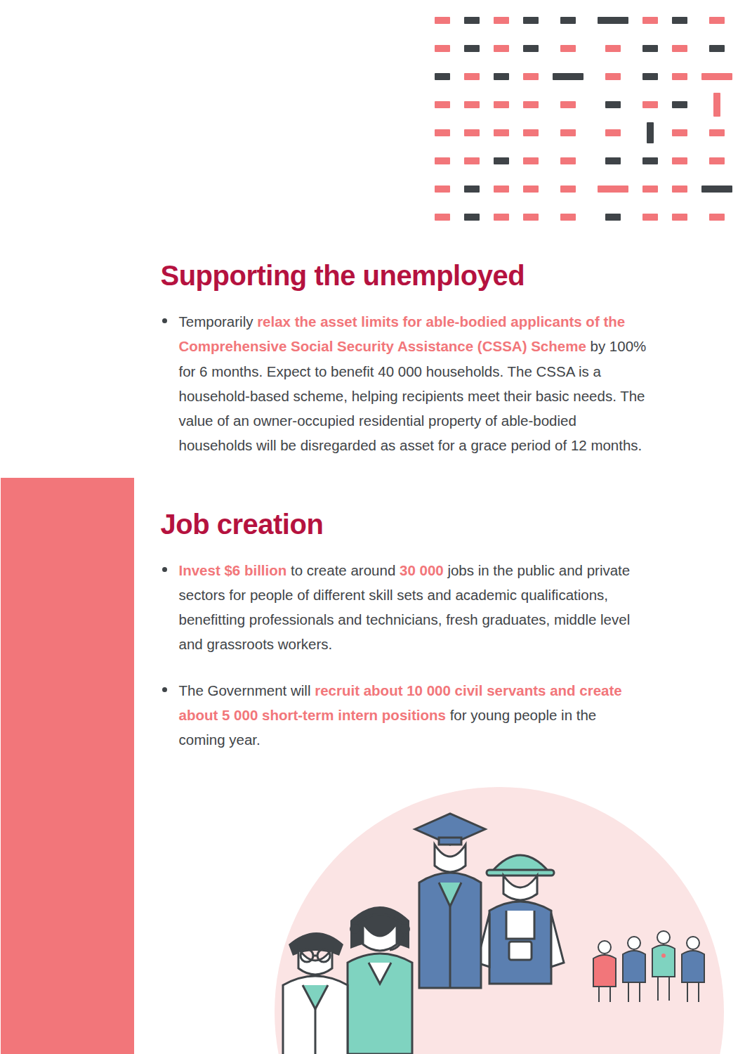Supporting the unemployed
Temporarily relax the asset limits for able-bodied applicants of the Comprehensive Social Security Assistance (CSSA) Scheme by 100% for 6 months. Expect to benefit 40 000 households. The CSSA is a household-based scheme, helping recipients meet their basic needs. The value of an owner-occupied residential property of able-bodied households will be disregarded as asset for a grace period of 12 months.
Job creation
Invest $6 billion to create around 30 000 jobs in the public and private sectors for people of different skill sets and academic qualifications, benefitting professionals and technicians, fresh graduates, middle level and grassroots workers.
The Government will recruit about 10 000 civil servants and create about 5 000 short-term intern positions for young people in the coming year.